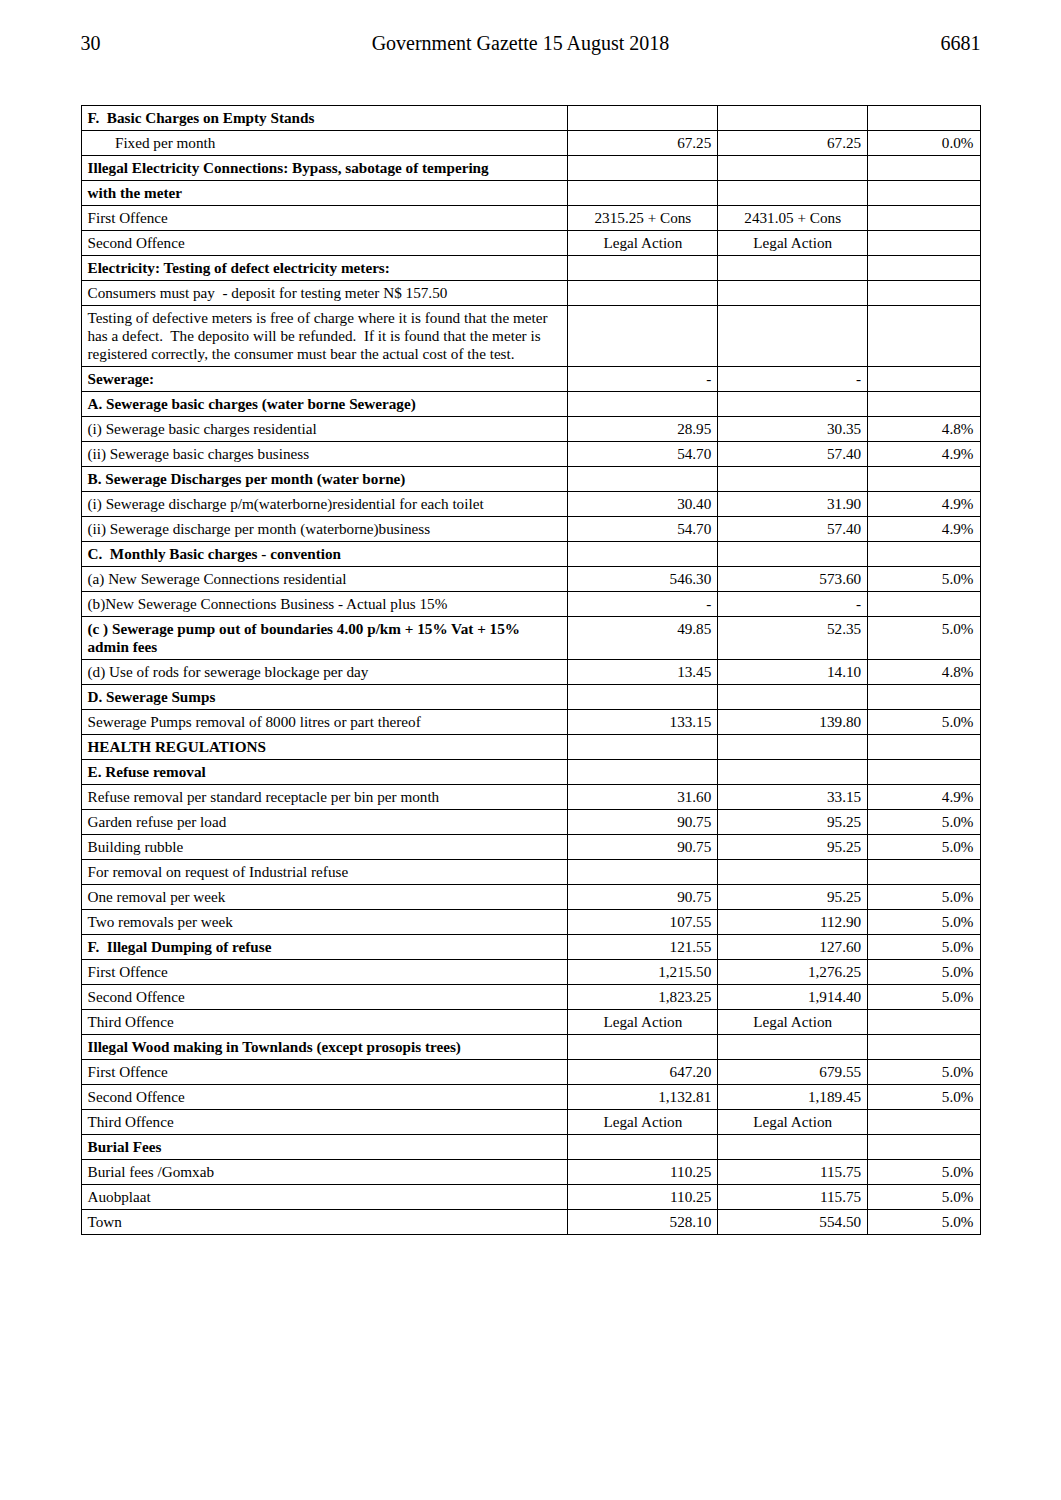30 Government Gazette 15 August 2018 6681
| F. Basic Charges on Empty Stands | | | |
| Fixed per month | 67.25 | 67.25 | 0.0% |
| Illegal Electricity Connections: Bypass, sabotage of tempering | | | |
| with the meter | | | |
| First Offence | 2315.25 + Cons | 2431.05 + Cons | |
| Second Offence | Legal Action | Legal Action | |
| Electricity: Testing of defect electricity meters: | | | |
| Consumers must pay - deposit for testing meter N$ 157.50 | | | |
| Testing of defective meters is free of charge where it is found that the meter has a defect. The deposito will be refunded. If it is found that the meter is registered correctly, the consumer must bear the actual cost of the test. | | | |
| Sewerage: | - | - | |
| A. Sewerage basic charges (water borne Sewerage) | | | |
| (i) Sewerage basic charges residential | 28.95 | 30.35 | 4.8% |
| (ii) Sewerage basic charges business | 54.70 | 57.40 | 4.9% |
| B. Sewerage Discharges per month (water borne) | | | |
| (i) Sewerage discharge p/m(waterborne)residential for each toilet | 30.40 | 31.90 | 4.9% |
| (ii) Sewerage discharge per month (waterborne)business | 54.70 | 57.40 | 4.9% |
| C. Monthly Basic charges - convention | | | |
| (a) New Sewerage Connections residential | 546.30 | 573.60 | 5.0% |
| (b)New Sewerage Connections Business - Actual plus 15% | - | - | |
| (c ) Sewerage pump out of boundaries 4.00 p/km + 15% Vat + 15% admin fees | 49.85 | 52.35 | 5.0% |
| (d) Use of rods for sewerage blockage per day | 13.45 | 14.10 | 4.8% |
| D. Sewerage Sumps | | | |
| Sewerage Pumps removal of 8000 litres or part thereof | 133.15 | 139.80 | 5.0% |
| HEALTH REGULATIONS | | | |
| E. Refuse removal | | | |
| Refuse removal per standard receptacle per bin per month | 31.60 | 33.15 | 4.9% |
| Garden refuse per load | 90.75 | 95.25 | 5.0% |
| Building rubble | 90.75 | 95.25 | 5.0% |
| For removal on request of Industrial refuse | | | |
| One removal per week | 90.75 | 95.25 | 5.0% |
| Two removals per week | 107.55 | 112.90 | 5.0% |
| F. Illegal Dumping of refuse | 121.55 | 127.60 | 5.0% |
| First Offence | 1,215.50 | 1,276.25 | 5.0% |
| Second Offence | 1,823.25 | 1,914.40 | 5.0% |
| Third Offence | Legal Action | Legal Action | |
| Illegal Wood making in Townlands (except prosopis trees) | | | |
| First Offence | 647.20 | 679.55 | 5.0% |
| Second Offence | 1,132.81 | 1,189.45 | 5.0% |
| Third Offence | Legal Action | Legal Action | |
| Burial Fees | | | |
| Burial fees /Gomxab | 110.25 | 115.75 | 5.0% |
| Auobplaat | 110.25 | 115.75 | 5.0% |
| Town | 528.10 | 554.50 | 5.0% |